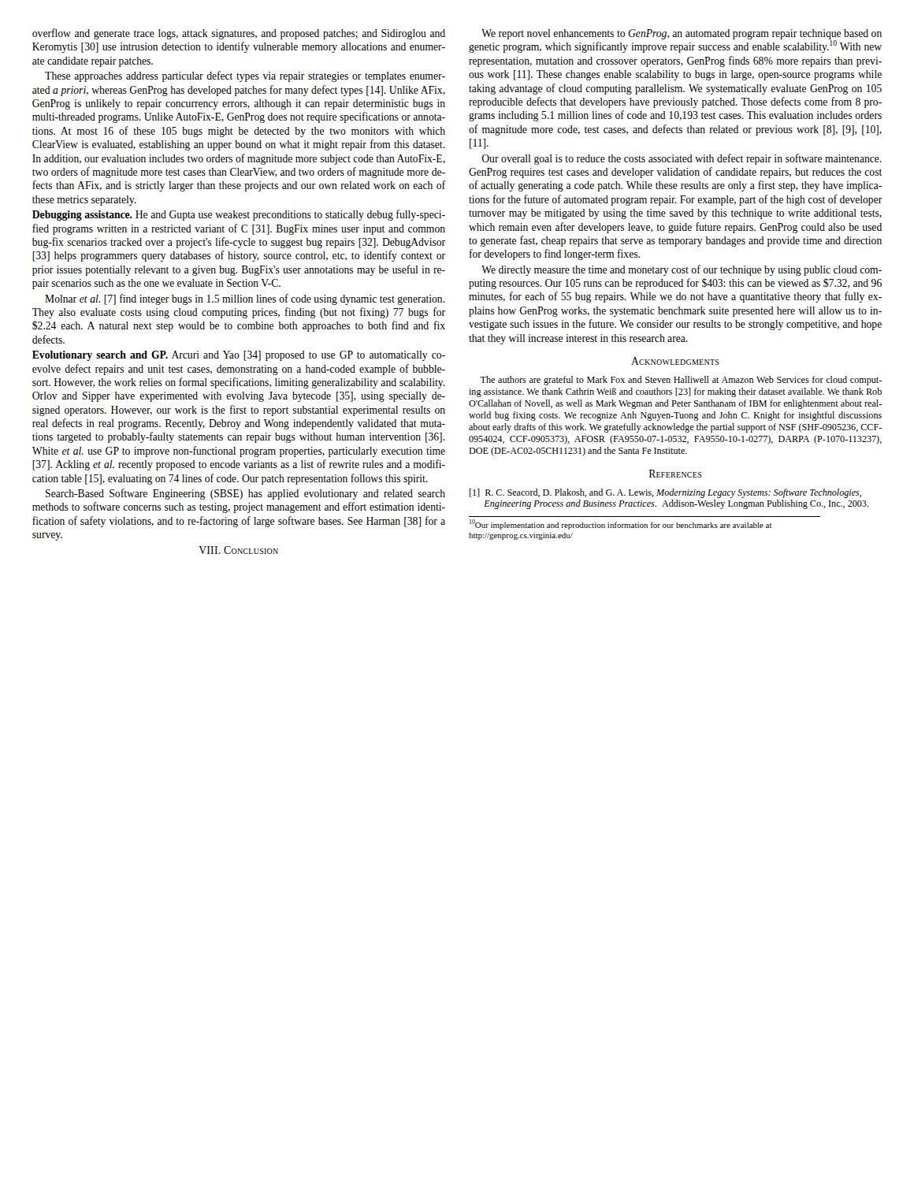overflow and generate trace logs, attack signatures, and proposed patches; and Sidiroglou and Keromytis [30] use intrusion detection to identify vulnerable memory allocations and enumerate candidate repair patches.
These approaches address particular defect types via repair strategies or templates enumerated a priori, whereas GenProg has developed patches for many defect types [14]. Unlike AFix, GenProg is unlikely to repair concurrency errors, although it can repair deterministic bugs in multi-threaded programs. Unlike AutoFix-E, GenProg does not require specifications or annotations. At most 16 of these 105 bugs might be detected by the two monitors with which ClearView is evaluated, establishing an upper bound on what it might repair from this dataset. In addition, our evaluation includes two orders of magnitude more subject code than AutoFix-E, two orders of magnitude more test cases than ClearView, and two orders of magnitude more defects than AFix, and is strictly larger than these projects and our own related work on each of these metrics separately.
Debugging assistance. He and Gupta use weakest preconditions to statically debug fully-specified programs written in a restricted variant of C [31]. BugFix mines user input and common bug-fix scenarios tracked over a project's life-cycle to suggest bug repairs [32]. DebugAdvisor [33] helps programmers query databases of history, source control, etc, to identify context or prior issues potentially relevant to a given bug. BugFix's user annotations may be useful in repair scenarios such as the one we evaluate in Section V-C.
Molnar et al. [7] find integer bugs in 1.5 million lines of code using dynamic test generation. They also evaluate costs using cloud computing prices, finding (but not fixing) 77 bugs for $2.24 each. A natural next step would be to combine both approaches to both find and fix defects.
Evolutionary search and GP. Arcuri and Yao [34] proposed to use GP to automatically co-evolve defect repairs and unit test cases, demonstrating on a hand-coded example of bubble-sort. However, the work relies on formal specifications, limiting generalizability and scalability. Orlov and Sipper have experimented with evolving Java bytecode [35], using specially designed operators. However, our work is the first to report substantial experimental results on real defects in real programs. Recently, Debroy and Wong independently validated that mutations targeted to probably-faulty statements can repair bugs without human intervention [36]. White et al. use GP to improve non-functional program properties, particularly execution time [37]. Ackling et al. recently proposed to encode variants as a list of rewrite rules and a modification table [15], evaluating on 74 lines of code. Our patch representation follows this spirit.
Search-Based Software Engineering (SBSE) has applied evolutionary and related search methods to software concerns such as testing, project management and effort estimation identification of safety violations, and to re-factoring of large software bases. See Harman [38] for a survey.
VIII. Conclusion
We report novel enhancements to GenProg, an automated program repair technique based on genetic program, which significantly improve repair success and enable scalability.10 With new representation, mutation and crossover operators, GenProg finds 68% more repairs than previous work [11]. These changes enable scalability to bugs in large, open-source programs while taking advantage of cloud computing parallelism. We systematically evaluate GenProg on 105 reproducible defects that developers have previously patched. Those defects come from 8 programs including 5.1 million lines of code and 10,193 test cases. This evaluation includes orders of magnitude more code, test cases, and defects than related or previous work [8], [9], [10], [11].
Our overall goal is to reduce the costs associated with defect repair in software maintenance. GenProg requires test cases and developer validation of candidate repairs, but reduces the cost of actually generating a code patch. While these results are only a first step, they have implications for the future of automated program repair. For example, part of the high cost of developer turnover may be mitigated by using the time saved by this technique to write additional tests, which remain even after developers leave, to guide future repairs. GenProg could also be used to generate fast, cheap repairs that serve as temporary bandages and provide time and direction for developers to find longer-term fixes.
We directly measure the time and monetary cost of our technique by using public cloud computing resources. Our 105 runs can be reproduced for $403: this can be viewed as $7.32, and 96 minutes, for each of 55 bug repairs. While we do not have a quantitative theory that fully explains how GenProg works, the systematic benchmark suite presented here will allow us to investigate such issues in the future. We consider our results to be strongly competitive, and hope that they will increase interest in this research area.
Acknowledgments
The authors are grateful to Mark Fox and Steven Halliwell at Amazon Web Services for cloud computing assistance. We thank Cathrin Weiß and coauthors [23] for making their dataset available. We thank Rob O'Callahan of Novell, as well as Mark Wegman and Peter Santhanam of IBM for enlightenment about real-world bug fixing costs. We recognize Anh Nguyen-Tuong and John C. Knight for insightful discussions about early drafts of this work. We gratefully acknowledge the partial support of NSF (SHF-0905236, CCF-0954024, CCF-0905373), AFOSR (FA9550-07-1-0532, FA9550-10-1-0277), DARPA (P-1070-113237), DOE (DE-AC02-05CH11231) and the Santa Fe Institute.
References
[1] R. C. Seacord, D. Plakosh, and G. A. Lewis, Modernizing Legacy Systems: Software Technologies, Engineering Process and Business Practices. Addison-Wesley Longman Publishing Co., Inc., 2003.
10Our implementation and reproduction information for our benchmarks are available at http://genprog.cs.virginia.edu/